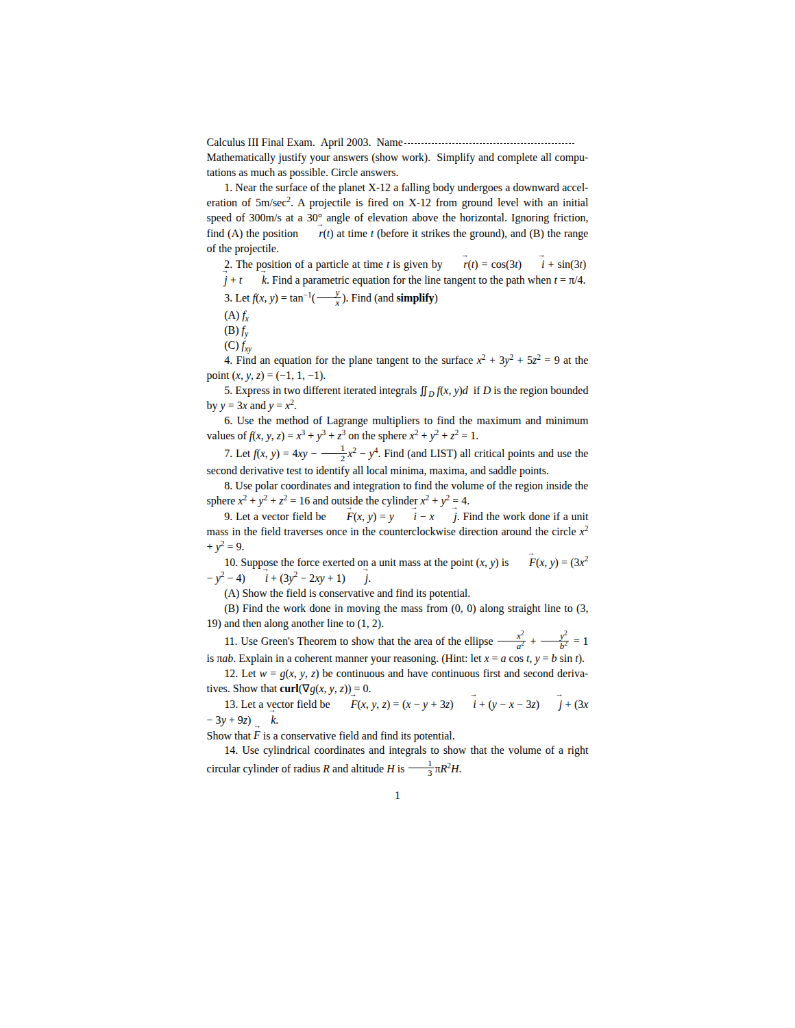Calculus III Final Exam. April 2003. Name
Mathematically justify your answers (show work). Simplify and complete all computations as much as possible. Circle answers.
1. Near the surface of the planet X-12 a falling body undergoes a downward acceleration of 5m/sec2. A projectile is fired on X-12 from ground level with an initial speed of 300m/s at a 30° angle of elevation above the horizontal. Ignoring friction, find (A) the position r(t) at time t (before it strikes the ground), and (B) the range of the projectile.
2. The position of a particle at time t is given by r(t) = cos(3t) i + sin(3t) j + t k. Find a parametric equation for the line tangent to the path when t = π/4.
3. Let f(x, y) = tan−1(yx). Find (and simplify)
(A) fx
(B) fy
(C) fxy
4. Find an equation for the plane tangent to the surface x2 + 3y2 + 5z2 = 9 at the point (x, y, z) = (−1, 1, −1).
5. Express in two different iterated integrals ∬D f(x, y)d if D is the region bounded by y = 3x and y = x2.
6. Use the method of Lagrange multipliers to find the maximum and minimum values of f(x, y, z) = x3 + y3 + z3 on the sphere x2 + y2 + z2 = 1.
7. Let f(x, y) = 4xy − 12 x2 − y4. Find (and LIST) all critical points and use the second derivative test to identify all local minima, maxima, and saddle points.
8. Use polar coordinates and integration to find the volume of the region inside the sphere x2 + y2 + z2 = 16 and outside the cylinder x2 + y2 = 4.
9. Let a vector field be F(x, y) = y i − x j. Find the work done if a unit mass in the field traverses once in the counterclockwise direction around the circle x2 + y2 = 9.
10. Suppose the force exerted on a unit mass at the point (x, y) is F(x, y) = (3x2 − y2 − 4) i + (3y2 − 2xy + 1) j.
(A) Show the field is conservative and find its potential.
(B) Find the work done in moving the mass from (0, 0) along straight line to (3, 19) and then along another line to (1, 2).
11. Use Green's Theorem to show that the area of the ellipse x2 a2 + y2 b2 = 1 is πab. Explain in a coherent manner your reasoning. (Hint: let x = a cos t, y = b sin t).
12. Let w = g(x, y, z) be continuous and have continuous first and second derivatives. Show that curl(∇g(x, y, z)) = 0.
13. Let a vector field be F(x, y, z) = (x − y + 3z) i + (y − x − 3z) j + (3x − 3y + 9z) k.
Show that F is a conservative field and find its potential.
14. Use cylindrical coordinates and integrals to show that the volume of a right circular cylinder of radius R and altitude H is 13πR2H.
1